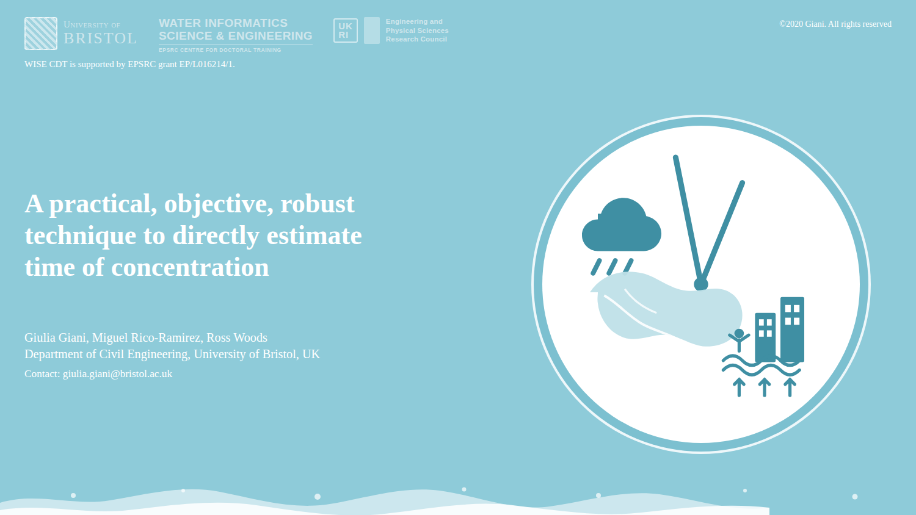University of BRISTOL
WATER INFORMATICS SCIENCE & ENGINEERING EPSRC CENTRE FOR DOCTORAL TRAINING
UK RI
Engineering and
Physical Sciences
Research Council
©2020 Giani. All rights reserved
WISE CDT is supported by EPSRC grant EP/L016214/1.
A practical, objective, robust technique to directly estimate
time of concentration
Giulia Giani, Miguel Rico-Ramirez, Ross Woods Department of Civil Engineering, University of Bristol, UK Contact: giulia.giani@bristol.ac.uk